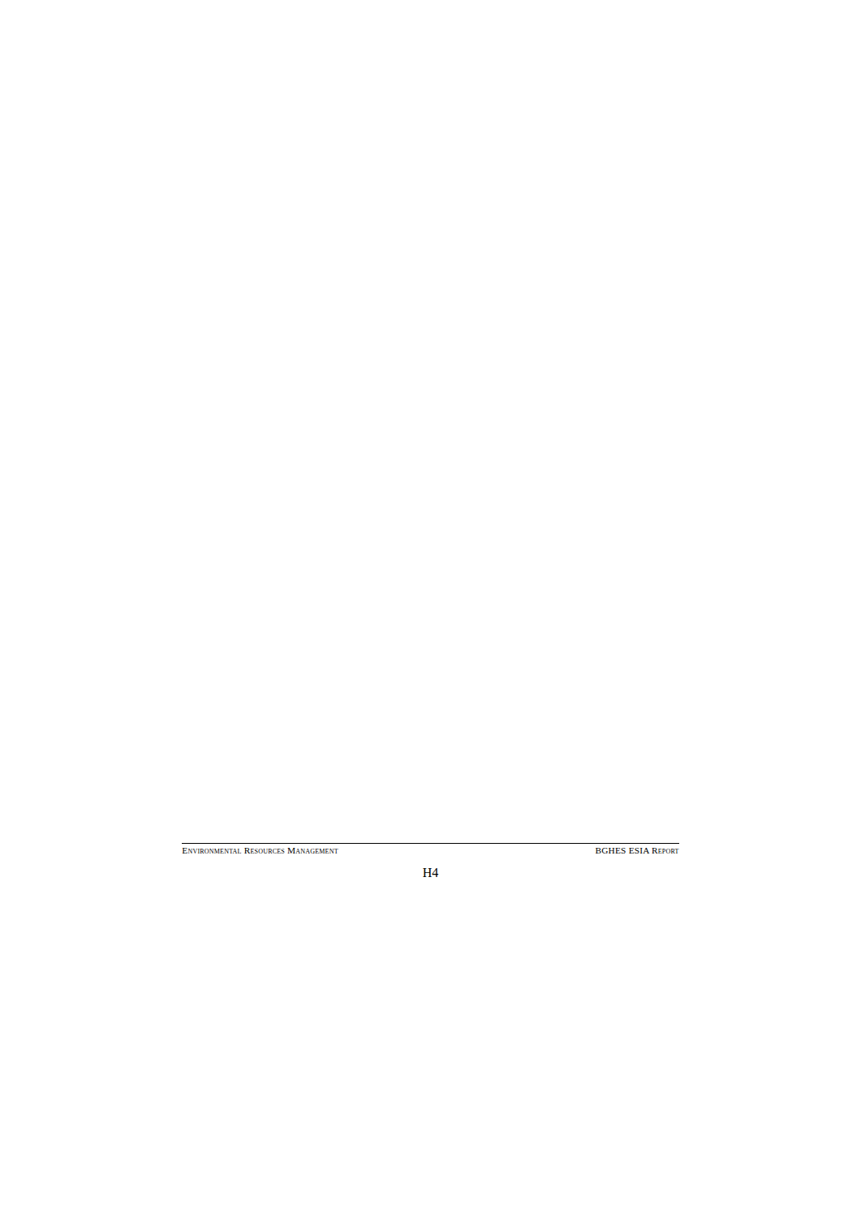Environmental Resources Management BGHES ESIA Report
H4